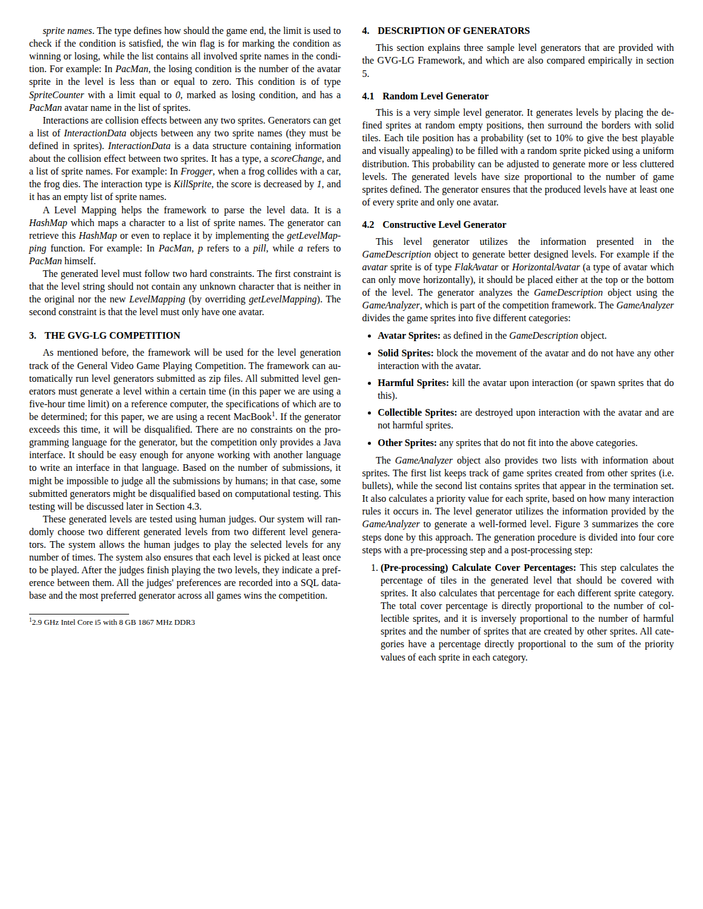sprite names. The type defines how should the game end, the limit is used to check if the condition is satisfied, the win flag is for marking the condition as winning or losing, while the list contains all involved sprite names in the condition. For example: In PacMan, the losing condition is the number of the avatar sprite in the level is less than or equal to zero. This condition is of type SpriteCounter with a limit equal to 0, marked as losing condition, and has a PacMan avatar name in the list of sprites.
Interactions are collision effects between any two sprites. Generators can get a list of InteractionData objects between any two sprite names (they must be defined in sprites). InteractionData is a data structure containing information about the collision effect between two sprites. It has a type, a scoreChange, and a list of sprite names. For example: In Frogger, when a frog collides with a car, the frog dies. The interaction type is KillSprite, the score is decreased by 1, and it has an empty list of sprite names.
A Level Mapping helps the framework to parse the level data. It is a HashMap which maps a character to a list of sprite names. The generator can retrieve this HashMap or even to replace it by implementing the getLevelMapping function. For example: In PacMan, p refers to a pill, while a refers to PacMan himself.
The generated level must follow two hard constraints. The first constraint is that the level string should not contain any unknown character that is neither in the original nor the new LevelMapping (by overriding getLevelMapping). The second constraint is that the level must only have one avatar.
3. THE GVG-LG COMPETITION
As mentioned before, the framework will be used for the level generation track of the General Video Game Playing Competition. The framework can automatically run level generators submitted as zip files. All submitted level generators must generate a level within a certain time (in this paper we are using a five-hour time limit) on a reference computer, the specifications of which are to be determined; for this paper, we are using a recent MacBook1. If the generator exceeds this time, it will be disqualified. There are no constraints on the programming language for the generator, but the competition only provides a Java interface. It should be easy enough for anyone working with another language to write an interface in that language. Based on the number of submissions, it might be impossible to judge all the submissions by humans; in that case, some submitted generators might be disqualified based on computational testing. This testing will be discussed later in Section 4.3.
These generated levels are tested using human judges. Our system will randomly choose two different generated levels from two different level generators. The system allows the human judges to play the selected levels for any number of times. The system also ensures that each level is picked at least once to be played. After the judges finish playing the two levels, they indicate a preference between them. All the judges' preferences are recorded into a SQL database and the most preferred generator across all games wins the competition.
12.9 GHz Intel Core i5 with 8 GB 1867 MHz DDR3
4. DESCRIPTION OF GENERATORS
This section explains three sample level generators that are provided with the GVG-LG Framework, and which are also compared empirically in section 5.
4.1 Random Level Generator
This is a very simple level generator. It generates levels by placing the defined sprites at random empty positions, then surround the borders with solid tiles. Each tile position has a probability (set to 10% to give the best playable and visually appealing) to be filled with a random sprite picked using a uniform distribution. This probability can be adjusted to generate more or less cluttered levels. The generated levels have size proportional to the number of game sprites defined. The generator ensures that the produced levels have at least one of every sprite and only one avatar.
4.2 Constructive Level Generator
This level generator utilizes the information presented in the GameDescription object to generate better designed levels. For example if the avatar sprite is of type FlakAvatar or HorizontalAvatar (a type of avatar which can only move horizontally), it should be placed either at the top or the bottom of the level. The generator analyzes the GameDescription object using the GameAnalyzer, which is part of the competition framework. The GameAnalyzer divides the game sprites into five different categories:
Avatar Sprites: as defined in the GameDescription object.
Solid Sprites: block the movement of the avatar and do not have any other interaction with the avatar.
Harmful Sprites: kill the avatar upon interaction (or spawn sprites that do this).
Collectible Sprites: are destroyed upon interaction with the avatar and are not harmful sprites.
Other Sprites: any sprites that do not fit into the above categories.
The GameAnalyzer object also provides two lists with information about sprites. The first list keeps track of game sprites created from other sprites (i.e. bullets), while the second list contains sprites that appear in the termination set. It also calculates a priority value for each sprite, based on how many interaction rules it occurs in. The level generator utilizes the information provided by the GameAnalyzer to generate a well-formed level. Figure 3 summarizes the core steps done by this approach. The generation procedure is divided into four core steps with a pre-processing step and a post-processing step:
(Pre-processing) Calculate Cover Percentages: This step calculates the percentage of tiles in the generated level that should be covered with sprites. It also calculates that percentage for each different sprite category. The total cover percentage is directly proportional to the number of collectible sprites, and it is inversely proportional to the number of harmful sprites and the number of sprites that are created by other sprites. All categories have a percentage directly proportional to the sum of the priority values of each sprite in each category.